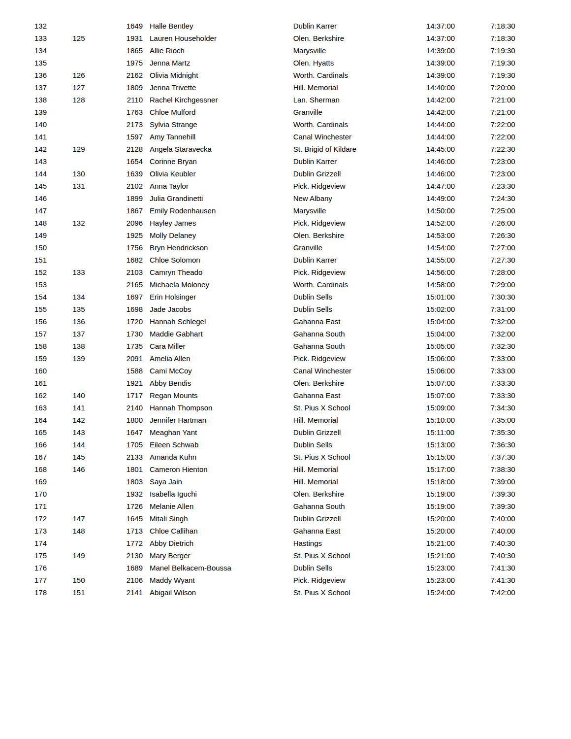| 132 | | 1649 | Halle Bentley | Dublin Karrer | 14:37:00 | 7:18:30 |
| 133 | 125 | 1931 | Lauren Householder | Olen. Berkshire | 14:37:00 | 7:18:30 |
| 134 | | 1865 | Allie Rioch | Marysville | 14:39:00 | 7:19:30 |
| 135 | | 1975 | Jenna Martz | Olen. Hyatts | 14:39:00 | 7:19:30 |
| 136 | 126 | 2162 | Olivia Midnight | Worth. Cardinals | 14:39:00 | 7:19:30 |
| 137 | 127 | 1809 | Jenna Trivette | Hill. Memorial | 14:40:00 | 7:20:00 |
| 138 | 128 | 2110 | Rachel Kirchgessner | Lan. Sherman | 14:42:00 | 7:21:00 |
| 139 | | 1763 | Chloe Mulford | Granville | 14:42:00 | 7:21:00 |
| 140 | | 2173 | Sylvia Strange | Worth. Cardinals | 14:44:00 | 7:22:00 |
| 141 | | 1597 | Amy Tannehill | Canal Winchester | 14:44:00 | 7:22:00 |
| 142 | 129 | 2128 | Angela Staravecka | St. Brigid of Kildare | 14:45:00 | 7:22:30 |
| 143 | | 1654 | Corinne Bryan | Dublin Karrer | 14:46:00 | 7:23:00 |
| 144 | 130 | 1639 | Olivia Keubler | Dublin Grizzell | 14:46:00 | 7:23:00 |
| 145 | 131 | 2102 | Anna Taylor | Pick. Ridgeview | 14:47:00 | 7:23:30 |
| 146 | | 1899 | Julia Grandinetti | New Albany | 14:49:00 | 7:24:30 |
| 147 | | 1867 | Emily Rodenhausen | Marysville | 14:50:00 | 7:25:00 |
| 148 | 132 | 2096 | Hayley James | Pick. Ridgeview | 14:52:00 | 7:26:00 |
| 149 | | 1925 | Molly Delaney | Olen. Berkshire | 14:53:00 | 7:26:30 |
| 150 | | 1756 | Bryn Hendrickson | Granville | 14:54:00 | 7:27:00 |
| 151 | | 1682 | Chloe Solomon | Dublin Karrer | 14:55:00 | 7:27:30 |
| 152 | 133 | 2103 | Camryn Theado | Pick. Ridgeview | 14:56:00 | 7:28:00 |
| 153 | | 2165 | Michaela Moloney | Worth. Cardinals | 14:58:00 | 7:29:00 |
| 154 | 134 | 1697 | Erin Holsinger | Dublin Sells | 15:01:00 | 7:30:30 |
| 155 | 135 | 1698 | Jade Jacobs | Dublin Sells | 15:02:00 | 7:31:00 |
| 156 | 136 | 1720 | Hannah Schlegel | Gahanna East | 15:04:00 | 7:32:00 |
| 157 | 137 | 1730 | Maddie Gabhart | Gahanna South | 15:04:00 | 7:32:00 |
| 158 | 138 | 1735 | Cara Miller | Gahanna South | 15:05:00 | 7:32:30 |
| 159 | 139 | 2091 | Amelia Allen | Pick. Ridgeview | 15:06:00 | 7:33:00 |
| 160 | | 1588 | Cami McCoy | Canal Winchester | 15:06:00 | 7:33:00 |
| 161 | | 1921 | Abby Bendis | Olen. Berkshire | 15:07:00 | 7:33:30 |
| 162 | 140 | 1717 | Regan Mounts | Gahanna East | 15:07:00 | 7:33:30 |
| 163 | 141 | 2140 | Hannah Thompson | St. Pius X School | 15:09:00 | 7:34:30 |
| 164 | 142 | 1800 | Jennifer Hartman | Hill. Memorial | 15:10:00 | 7:35:00 |
| 165 | 143 | 1647 | Meaghan Yant | Dublin Grizzell | 15:11:00 | 7:35:30 |
| 166 | 144 | 1705 | Eileen Schwab | Dublin Sells | 15:13:00 | 7:36:30 |
| 167 | 145 | 2133 | Amanda Kuhn | St. Pius X School | 15:15:00 | 7:37:30 |
| 168 | 146 | 1801 | Cameron Hienton | Hill. Memorial | 15:17:00 | 7:38:30 |
| 169 | | 1803 | Saya Jain | Hill. Memorial | 15:18:00 | 7:39:00 |
| 170 | | 1932 | Isabella Iguchi | Olen. Berkshire | 15:19:00 | 7:39:30 |
| 171 | | 1726 | Melanie Allen | Gahanna South | 15:19:00 | 7:39:30 |
| 172 | 147 | 1645 | Mitali Singh | Dublin Grizzell | 15:20:00 | 7:40:00 |
| 173 | 148 | 1713 | Chloe Callihan | Gahanna East | 15:20:00 | 7:40:00 |
| 174 | | 1772 | Abby Dietrich | Hastings | 15:21:00 | 7:40:30 |
| 175 | 149 | 2130 | Mary Berger | St. Pius X School | 15:21:00 | 7:40:30 |
| 176 | | 1689 | Manel Belkacem-Boussa | Dublin Sells | 15:23:00 | 7:41:30 |
| 177 | 150 | 2106 | Maddy Wyant | Pick. Ridgeview | 15:23:00 | 7:41:30 |
| 178 | 151 | 2141 | Abigail Wilson | St. Pius X School | 15:24:00 | 7:42:00 |